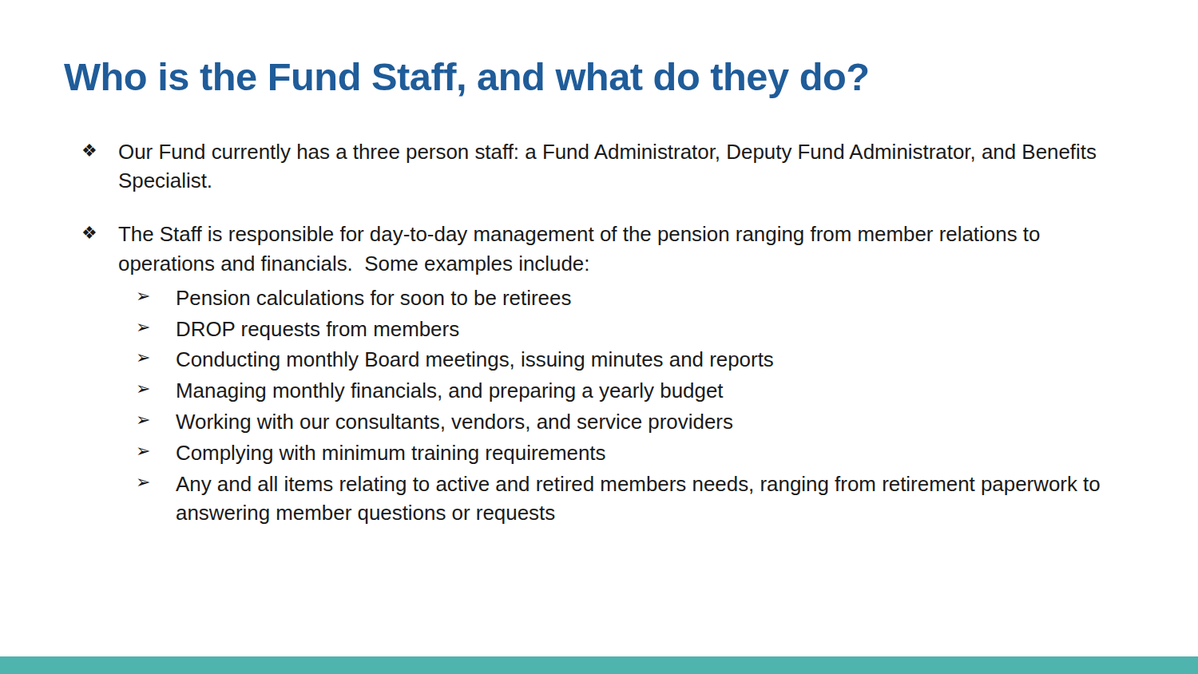Who is the Fund Staff, and what do they do?
Our Fund currently has a three person staff: a Fund Administrator, Deputy Fund Administrator, and Benefits Specialist.
The Staff is responsible for day-to-day management of the pension ranging from member relations to operations and financials. Some examples include:
Pension calculations for soon to be retirees
DROP requests from members
Conducting monthly Board meetings, issuing minutes and reports
Managing monthly financials, and preparing a yearly budget
Working with our consultants, vendors, and service providers
Complying with minimum training requirements
Any and all items relating to active and retired members needs, ranging from retirement paperwork to answering member questions or requests